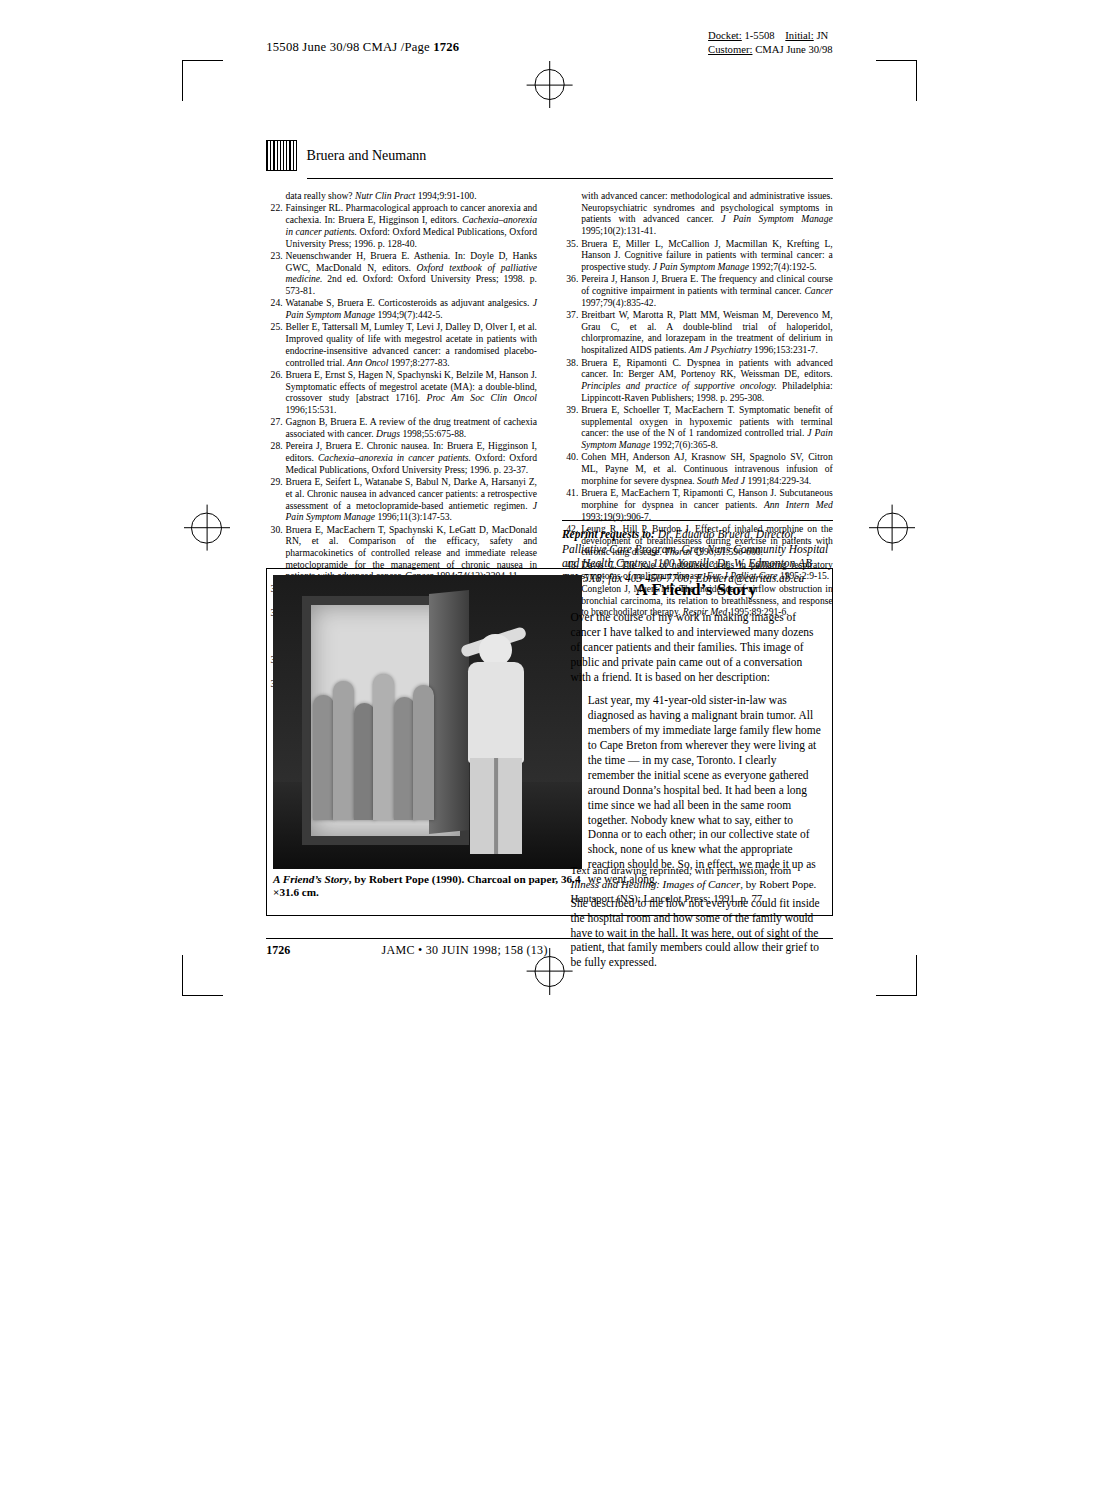15508 June 30/98 CMAJ /Page 1726
Docket: 1-5508 Initial: JN
Customer: CMAJ June 30/98
Bruera and Neumann
data really show? Nutr Clin Pract 1994;9:91-100.
22. Fainsinger RL. Pharmacological approach to cancer anorexia and cachexia. In: Bruera E, Higginson I, editors. Cachexia–anorexia in cancer patients. Oxford: Oxford Medical Publications, Oxford University Press; 1996. p. 128-40.
23. Neuenschwander H, Bruera E. Asthenia. In: Doyle D, Hanks GWC, MacDonald N, editors. Oxford textbook of palliative medicine. 2nd ed. Oxford: Oxford University Press; 1998. p. 573-81.
24. Watanabe S, Bruera E. Corticosteroids as adjuvant analgesics. J Pain Symptom Manage 1994;9(7):442-5.
25. Beller E, Tattersall M, Lumley T, Levi J, Dalley D, Olver I, et al. Improved quality of life with megestrol acetate in patients with endocrine-insensitive advanced cancer: a randomised placebo-controlled trial. Ann Oncol 1997;8:277-83.
26. Bruera E, Ernst S, Hagen N, Spachynski K, Belzile M, Hanson J. Symptomatic effects of megestrol acetate (MA): a double-blind, crossover study [abstract 1716]. Proc Am Soc Clin Oncol 1996;15:531.
27. Gagnon B, Bruera E. A review of the drug treatment of cachexia associated with cancer. Drugs 1998;55:675-88.
28. Pereira J, Bruera E. Chronic nausea. In: Bruera E, Higginson I, editors. Cachexia–anorexia in cancer patients. Oxford: Oxford Medical Publications, Oxford University Press; 1996. p. 23-37.
29. Bruera E, Seifert L, Watanabe S, Babul N, Darke A, Harsanyi Z, et al. Chronic nausea in advanced cancer patients: a retrospective assessment of a metoclopramide-based antiemetic regimen. J Pain Symptom Manage 1996;11(3):147-53.
30. Bruera E, MacEachern T, Spachynski K, LeGatt D, MacDonald RN, et al. Comparison of the efficacy, safety and pharmacokinetics of controlled release and immediate release metoclopramide for the management of chronic nausea in patients with advanced cancer. Cancer 1994;74(12):3204-11.
31. Mercadante S. The role of octreotide in palliative care. J Pain Symptom Manage 1993;9(6):406-11.
32. Neuenschwander H, Bruera E, Cavalli F. Matching the clinical function and symptom status with the expectations of patients with advanced cancer, their families, and health care workers. Support Care Cancer 1997;4:252-6.
33. Watanabe S, Bruera E. Anorexia and cachexia, asthenia and lethargy. Hematol Oncol Clin North Am 1996;10:189-206.
34. Breitbart W, Bruera E, Chochinov H, Lynch M. A National Cancer Institute of Canada Workshop on symptom control and supportive care in patients
with advanced cancer: methodological and administrative issues. Neuropsychiatric syndromes and psychological symptoms in patients with advanced cancer. J Pain Symptom Manage 1995;10(2):131-41.
35. Bruera E, Miller L, McCallion J, Macmillan K, Krefting L, Hanson J. Cognitive failure in patients with terminal cancer: a prospective study. J Pain Symptom Manage 1992;7(4):192-5.
36. Pereira J, Hanson J, Bruera E. The frequency and clinical course of cognitive impairment in patients with terminal cancer. Cancer 1997;79(4):835-42.
37. Breitbart W, Marotta R, Platt MM, Weisman M, Derevenco M, Grau C, et al. A double-blind trial of haloperidol, chlorpromazine, and lorazepam in the treatment of delirium in hospitalized AIDS patients. Am J Psychiatry 1996;153:231-7.
38. Bruera E, Ripamonti C. Dyspnea in patients with advanced cancer. In: Berger AM, Portenoy RK, Weissman DE, editors. Principles and practice of supportive oncology. Philadelphia: Lippincott-Raven Publishers; 1998. p. 295-308.
39. Bruera E, Schoeller T, MacEachern T. Symptomatic benefit of supplemental oxygen in hypoxemic patients with terminal cancer: the use of the N of 1 randomized controlled trial. J Pain Symptom Manage 1992;7(6):365-8.
40. Cohen MH, Anderson AJ, Krasnow SH, Spagnolo SV, Citron ML, Payne M, et al. Continuous intravenous infusion of morphine for severe dyspnea. South Med J 1991;84:229-34.
41. Bruera E, MacEachern T, Ripamonti C, Hanson J. Subcutaneous morphine for dyspnea in cancer patients. Ann Intern Med 1993;19(9):906-7.
42. Leung R, Hill P, Burdon J. Effect of inhaled morphine on the development of breathlessness during exercise in patients with chronic lung disease. Thorax 1996;51:596-600.
43. Davis C. The role of nebulised drugs in palliating respiratory symptoms of malignant disease. Eur J Palliat Care 1995;2:9-15.
44. Congleton J, Muers MF. The incidence of airflow obstruction in bronchial carcinoma, its relation to breathlessness, and response to bronchodilator therapy. Respir Med 1995;89:291-6.
Reprint requests to: Dr. Eduardo Bruera, Director, Palliative Care Program, Grey Nuns Community Hospital and Health Centre, 1100 Youville Dr. W, Edmonton AB T6L 5X8; fax 403 450-7700; Ebruera@caritas.ab.ca
A Friend’s Story, by Robert Pope (1990). Charcoal on paper, 36.4 ×31.6 cm.
A Friend’s Story
Over the course of my work in making images of cancer I have talked to and interviewed many dozens of cancer patients and their families. This image of public and private pain came out of a conversation with a friend. It is based on her description:
Last year, my 41-year-old sister-in-law was diagnosed as having a malignant brain tumor. All members of my immediate large family flew home to Cape Breton from wherever they were living at the time — in my case, Toronto. I clearly remember the initial scene as everyone gathered around Donna’s hospital bed. It had been a long time since we had all been in the same room together. Nobody knew what to say, either to Donna or to each other; in our collective state of shock, none of us knew what the appropriate reaction should be. So, in effect, we made it up as we went along.
She described to me how not everyone could fit inside the hospital room and how some of the family would have to wait in the hall. It was here, out of sight of the patient, that family members could allow their grief to be fully expressed.
Text and drawing reprinted, with permission, from Illness and Healing: Images of Cancer, by Robert Pope. Hantsport (NS): Lancelot Press; 1991. p. 77.
1726 JAMC • 30 JUIN 1998; 158 (13)